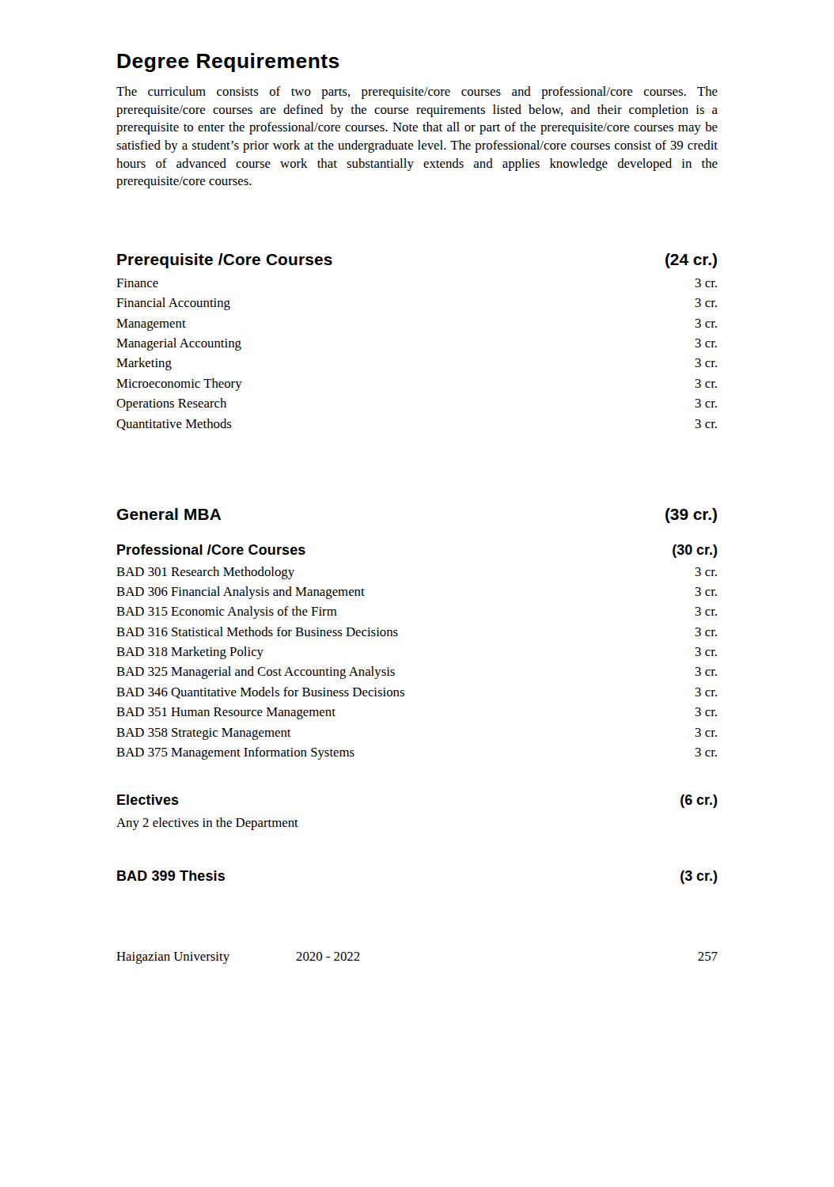Degree Requirements
The curriculum consists of two parts, prerequisite/core courses and professional/core courses. The prerequisite/core courses are defined by the course requirements listed below, and their completion is a prerequisite to enter the professional/core courses. Note that all or part of the prerequisite/core courses may be satisfied by a student’s prior work at the undergraduate level. The professional/core courses consist of 39 credit hours of advanced course work that substantially extends and applies knowledge developed in the prerequisite/core courses.
Prerequisite /Core Courses
(24 cr.)
| Finance | 3 cr. |
| Financial Accounting | 3 cr. |
| Management | 3 cr. |
| Managerial Accounting | 3 cr. |
| Marketing | 3 cr. |
| Microeconomic Theory | 3 cr. |
| Operations Research | 3 cr. |
| Quantitative Methods | 3 cr. |
General MBA
(39 cr.)
Professional /Core Courses
(30 cr.)
| BAD 301 Research Methodology | 3 cr. |
| BAD 306 Financial Analysis and Management | 3 cr. |
| BAD 315 Economic Analysis of the Firm | 3 cr. |
| BAD 316 Statistical Methods for Business Decisions | 3 cr. |
| BAD 318 Marketing Policy | 3 cr. |
| BAD 325 Managerial and Cost Accounting Analysis | 3 cr. |
| BAD 346 Quantitative Models for Business Decisions | 3 cr. |
| BAD 351 Human Resource Management | 3 cr. |
| BAD 358 Strategic Management | 3 cr. |
| BAD 375 Management Information Systems | 3 cr. |
Electives
(6 cr.)
Any 2 electives in the Department
BAD 399 Thesis
(3 cr.)
Haigazian University 2020 - 2022 257